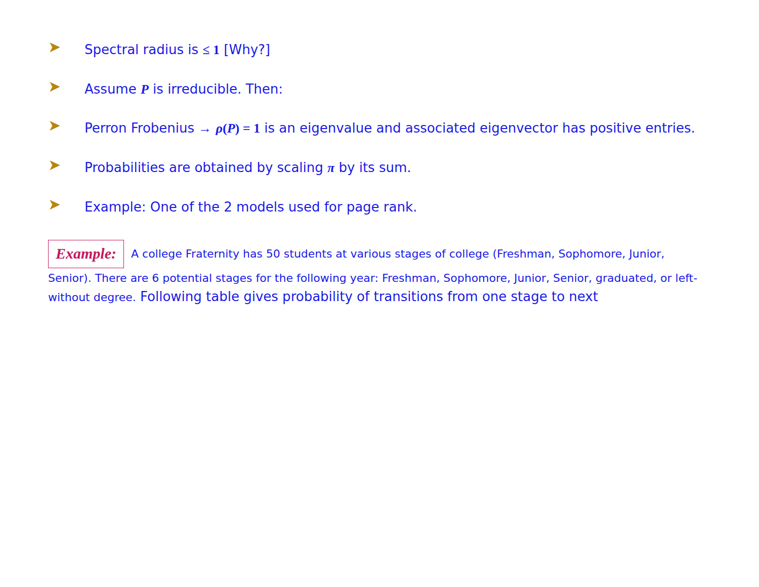Spectral radius is ≤ 1 [Why?]
Assume P is irreducible. Then:
Perron Frobenius → ρ(P) = 1 is an eigenvalue and associated eigenvector has positive entries.
Probabilities are obtained by scaling π by its sum.
Example: One of the 2 models used for page rank.
Example: A college Fraternity has 50 students at various stages of college (Freshman, Sophomore, Junior, Senior). There are 6 potential stages for the following year: Freshman, Sophomore, Junior, Senior, graduated, or left-without degree. Following table gives probability of transitions from one stage to next